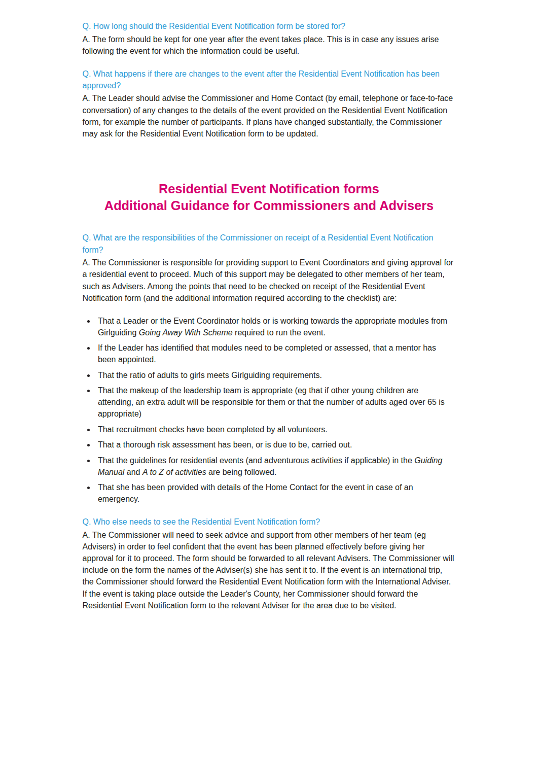Q. How long should the Residential Event Notification form be stored for?
A. The form should be kept for one year after the event takes place. This is in case any issues arise following the event for which the information could be useful.
Q. What happens if there are changes to the event after the Residential Event Notification has been approved?
A. The Leader should advise the Commissioner and Home Contact (by email, telephone or face-to-face conversation) of any changes to the details of the event provided on the Residential Event Notification form, for example the number of participants. If plans have changed substantially, the Commissioner may ask for the Residential Event Notification form to be updated.
Residential Event Notification forms
Additional Guidance for Commissioners and Advisers
Q. What are the responsibilities of the Commissioner on receipt of a Residential Event Notification form?
A. The Commissioner is responsible for providing support to Event Coordinators and giving approval for a residential event to proceed. Much of this support may be delegated to other members of her team, such as Advisers. Among the points that need to be checked on receipt of the Residential Event Notification form (and the additional information required according to the checklist) are:
That a Leader or the Event Coordinator holds or is working towards the appropriate modules from Girlguiding Going Away With Scheme required to run the event.
If the Leader has identified that modules need to be completed or assessed, that a mentor has been appointed.
That the ratio of adults to girls meets Girlguiding requirements.
That the makeup of the leadership team is appropriate (eg that if other young children are attending, an extra adult will be responsible for them or that the number of adults aged over 65 is appropriate)
That recruitment checks have been completed by all volunteers.
That a thorough risk assessment has been, or is due to be, carried out.
That the guidelines for residential events (and adventurous activities if applicable) in the Guiding Manual and A to Z of activities are being followed.
That she has been provided with details of the Home Contact for the event in case of an emergency.
Q. Who else needs to see the Residential Event Notification form?
A. The Commissioner will need to seek advice and support from other members of her team (eg Advisers) in order to feel confident that the event has been planned effectively before giving her approval for it to proceed. The form should be forwarded to all relevant Advisers. The Commissioner will include on the form the names of the Adviser(s) she has sent it to. If the event is an international trip, the Commissioner should forward the Residential Event Notification form with the International Adviser. If the event is taking place outside the Leader's County, her Commissioner should forward the Residential Event Notification form to the relevant Adviser for the area due to be visited.